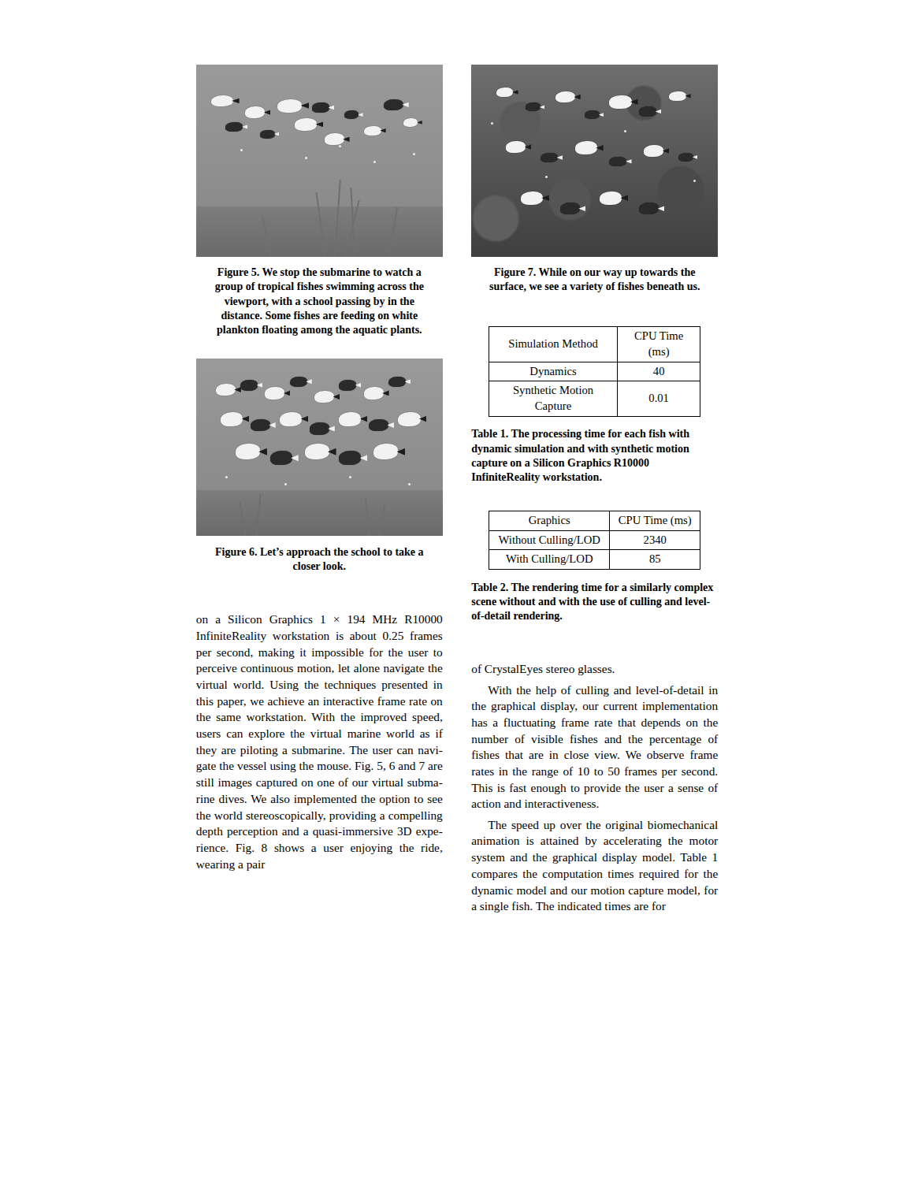Figure 5. We stop the submarine to watch a group of tropical fishes swimming across the viewport, with a school passing by in the distance. Some fishes are feeding on white plankton floating among the aquatic plants.
Figure 6. Let’s approach the school to take a closer look.
on a Silicon Graphics 1 × 194 MHz R10000 InfiniteReality workstation is about 0.25 frames per second, making it impossible for the user to perceive continuous motion, let alone navigate the virtual world. Using the techniques presented in this paper, we achieve an interactive frame rate on the same workstation. With the improved speed, users can explore the virtual marine world as if they are piloting a submarine. The user can navigate the vessel using the mouse. Fig. 5, 6 and 7 are still images captured on one of our virtual submarine dives. We also implemented the option to see the world stereoscopically, providing a compelling depth perception and a quasi-immersive 3D experience. Fig. 8 shows a user enjoying the ride, wearing a pair
Figure 7. While on our way up towards the surface, we see a variety of fishes beneath us.
| Simulation Method | CPU Time (ms) |
| --- | --- |
| Dynamics | 40 |
| Synthetic Motion Capture | 0.01 |
Table 1. The processing time for each fish with dynamic simulation and with synthetic motion capture on a Silicon Graphics R10000 InfiniteReality workstation.
| Graphics | CPU Time (ms) |
| --- | --- |
| Without Culling/LOD | 2340 |
| With Culling/LOD | 85 |
Table 2. The rendering time for a similarly complex scene without and with the use of culling and level-of-detail rendering.
of CrystalEyes stereo glasses.
With the help of culling and level-of-detail in the graphical display, our current implementation has a fluctuating frame rate that depends on the number of visible fishes and the percentage of fishes that are in close view. We observe frame rates in the range of 10 to 50 frames per second. This is fast enough to provide the user a sense of action and interactiveness.
The speed up over the original biomechanical animation is attained by accelerating the motor system and the graphical display model. Table 1 compares the computation times required for the dynamic model and our motion capture model, for a single fish. The indicated times are for